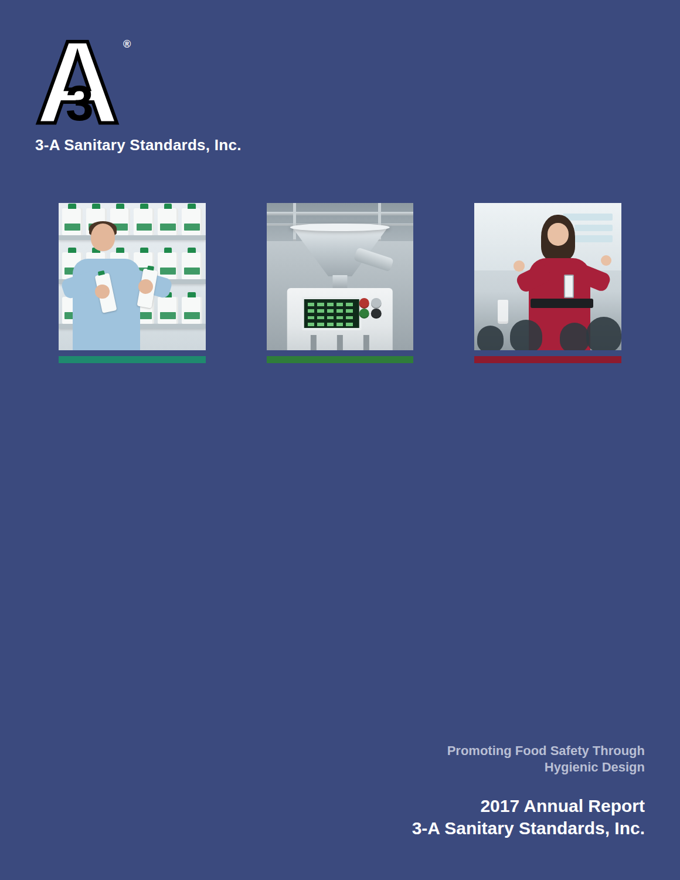A 3 ®
3-A Sanitary Standards, Inc.
Promoting Food Safety Through
Hygienic Design
2017 Annual Report
3-A Sanitary Standards, Inc.